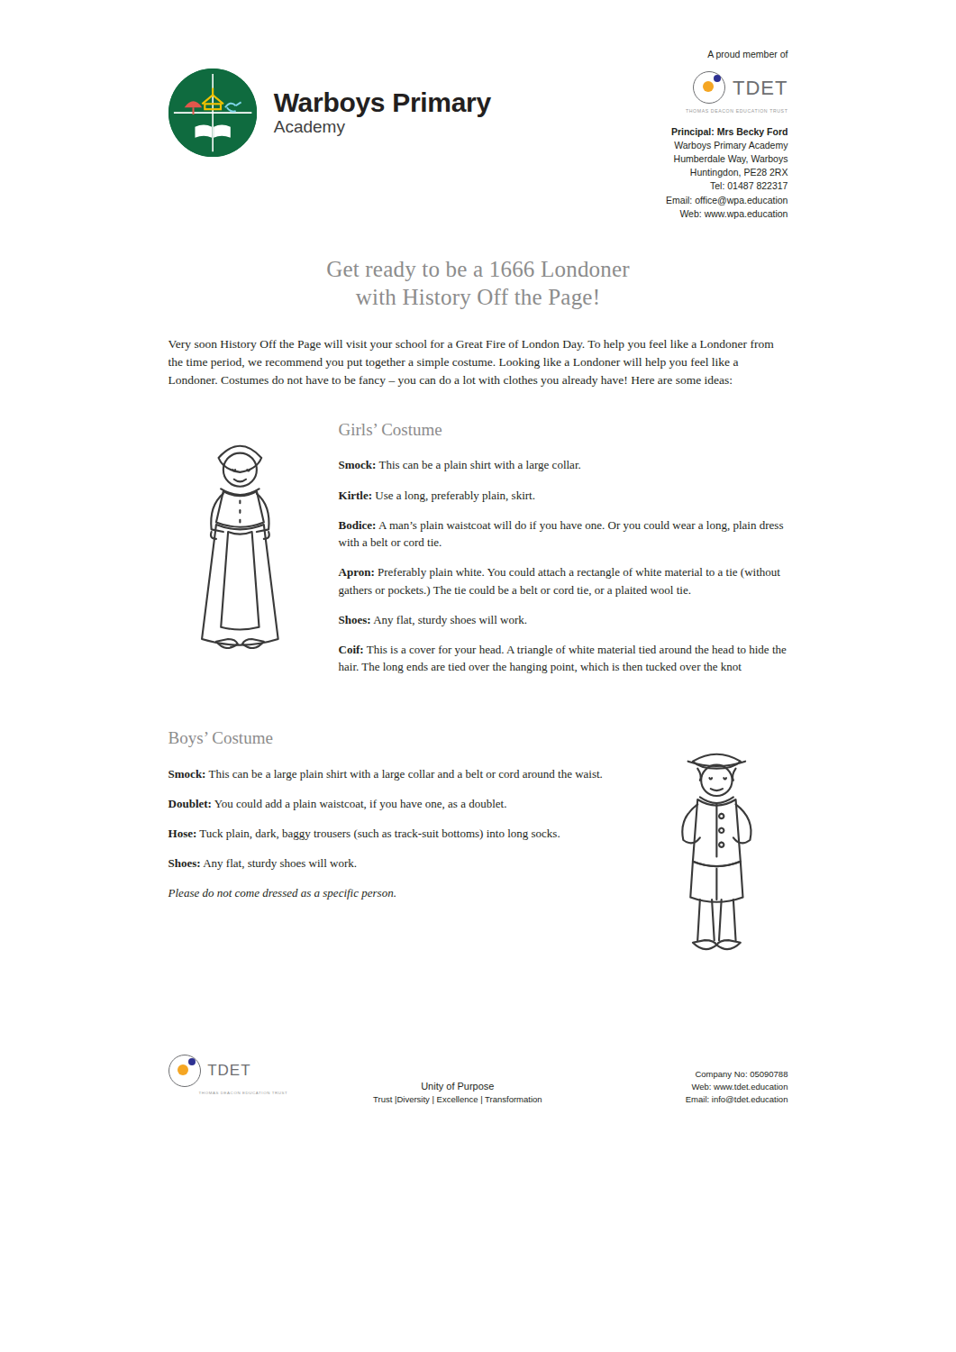Warboys Primary
Academy
A proud member of
TDET
Thomas Deacon Education Trust
Principal: Mrs Becky Ford
Warboys Primary Academy
Humberdale Way, Warboys
Huntingdon, PE28 2RX
Tel: 01487 822317
Email: office@wpa.education
Web: www.wpa.education
Get ready to be a 1666 Londoner
with History Off the Page!
Very soon History Off the Page will visit your school for a Great Fire of London Day. To help you feel like a Londoner from the time period, we recommend you put together a simple costume. Looking like a Londoner will help you feel like a Londoner. Costumes do not have to be fancy – you can do a lot with clothes you already have! Here are some ideas:
Girls’ Costume
Smock: This can be a plain shirt with a large collar.
Kirtle: Use a long, preferably plain, skirt.
Bodice: A man’s plain waistcoat will do if you have one. Or you could wear a long, plain dress with a belt or cord tie.
Apron: Preferably plain white. You could attach a rectangle of white material to a tie (without gathers or pockets.) The tie could be a belt or cord tie, or a plaited wool tie.
Shoes: Any flat, sturdy shoes will work.
Coif: This is a cover for your head. A triangle of white material tied around the head to hide the hair. The long ends are tied over the hanging point, which is then tucked over the knot
Boys’ Costume
Smock: This can be a large plain shirt with a large collar and a belt or cord around the waist.
Doublet: You could add a plain waistcoat, if you have one, as a doublet.
Hose: Tuck plain, dark, baggy trousers (such as track-suit bottoms) into long socks.
Shoes: Any flat, sturdy shoes will work.
Please do not come dressed as a specific person.
TDET
Thomas Deacon Education Trust
Unity of Purpose
Trust |Diversity | Excellence | Transformation
Company No: 05090788
Web: www.tdet.education
Email: info@tdet.education